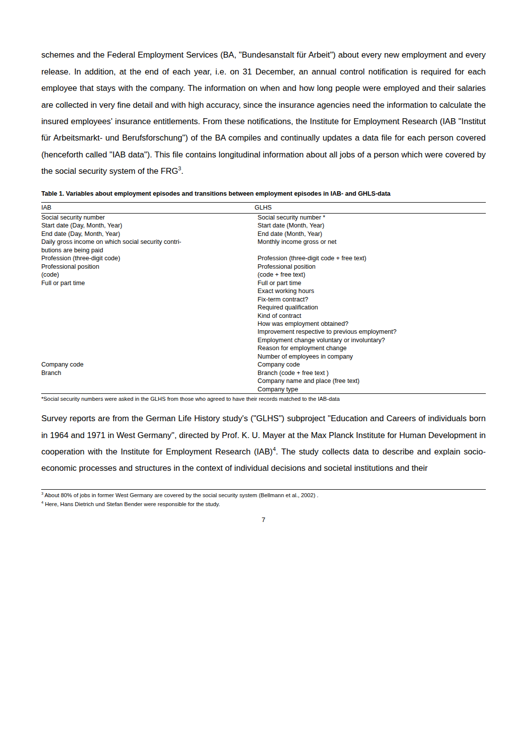schemes and the Federal Employment Services (BA, "Bundesanstalt für Arbeit") about every new employment and every release. In addition, at the end of each year, i.e. on 31 December, an annual control notification is required for each employee that stays with the company. The information on when and how long people were employed and their salaries are collected in very fine detail and with high accuracy, since the insurance agencies need the information to calculate the insured employees' insurance entitlements. From these notifications, the Institute for Employment Research (IAB "Institut für Arbeitsmarkt- und Berufsforschung") of the BA compiles and continually updates a data file for each person covered (henceforth called "IAB data"). This file contains longitudinal information about all jobs of a person which were covered by the social security system of the FRG3.
Table 1. Variables about employment episodes and transitions between employment episodes in IAB- and GHLS-data
| IAB | GLHS |
| --- | --- |
| Social security number | Social security number * |
| Start date (Day, Month, Year) | Start date (Month, Year) |
| End date (Day, Month, Year) | End date (Month, Year) |
| Daily gross income on which social security contri- butions are being paid | Monthly income gross or net |
| Profession (three-digit code) | Profession (three-digit code + free text) |
| Professional position | Professional position |
| (code) | (code + free text) |
| Full or part time | Full or part time |
| | Exact working hours |
| | Fix-term contract? |
| | Required qualification |
| | Kind of contract |
| | How was employment obtained? |
| | Improvement respective to previous employment? |
| | Employment change voluntary or involuntary? |
| | Reason for employment change |
| | Number of employees in company |
| Company code | Company code |
| Branch | Branch (code + free text ) |
| | Company name and place (free text) |
| | Company type |
*Social security numbers were asked in the GLHS from those who agreed to have their records matched to the IAB-data
Survey reports are from the German Life History study's ("GLHS") subproject "Education and Careers of individuals born in 1964 and 1971 in West Germany", directed by Prof. K. U. Mayer at the Max Planck Institute for Human Development in cooperation with the Institute for Employment Research (IAB)4. The study collects data to describe and explain socio-economic processes and structures in the context of individual decisions and societal institutions and their
3 About 80% of jobs in former West Germany are covered by the social security system (Bellmann et al., 2002) .
4 Here, Hans Dietrich und Stefan Bender were responsible for the study.
7